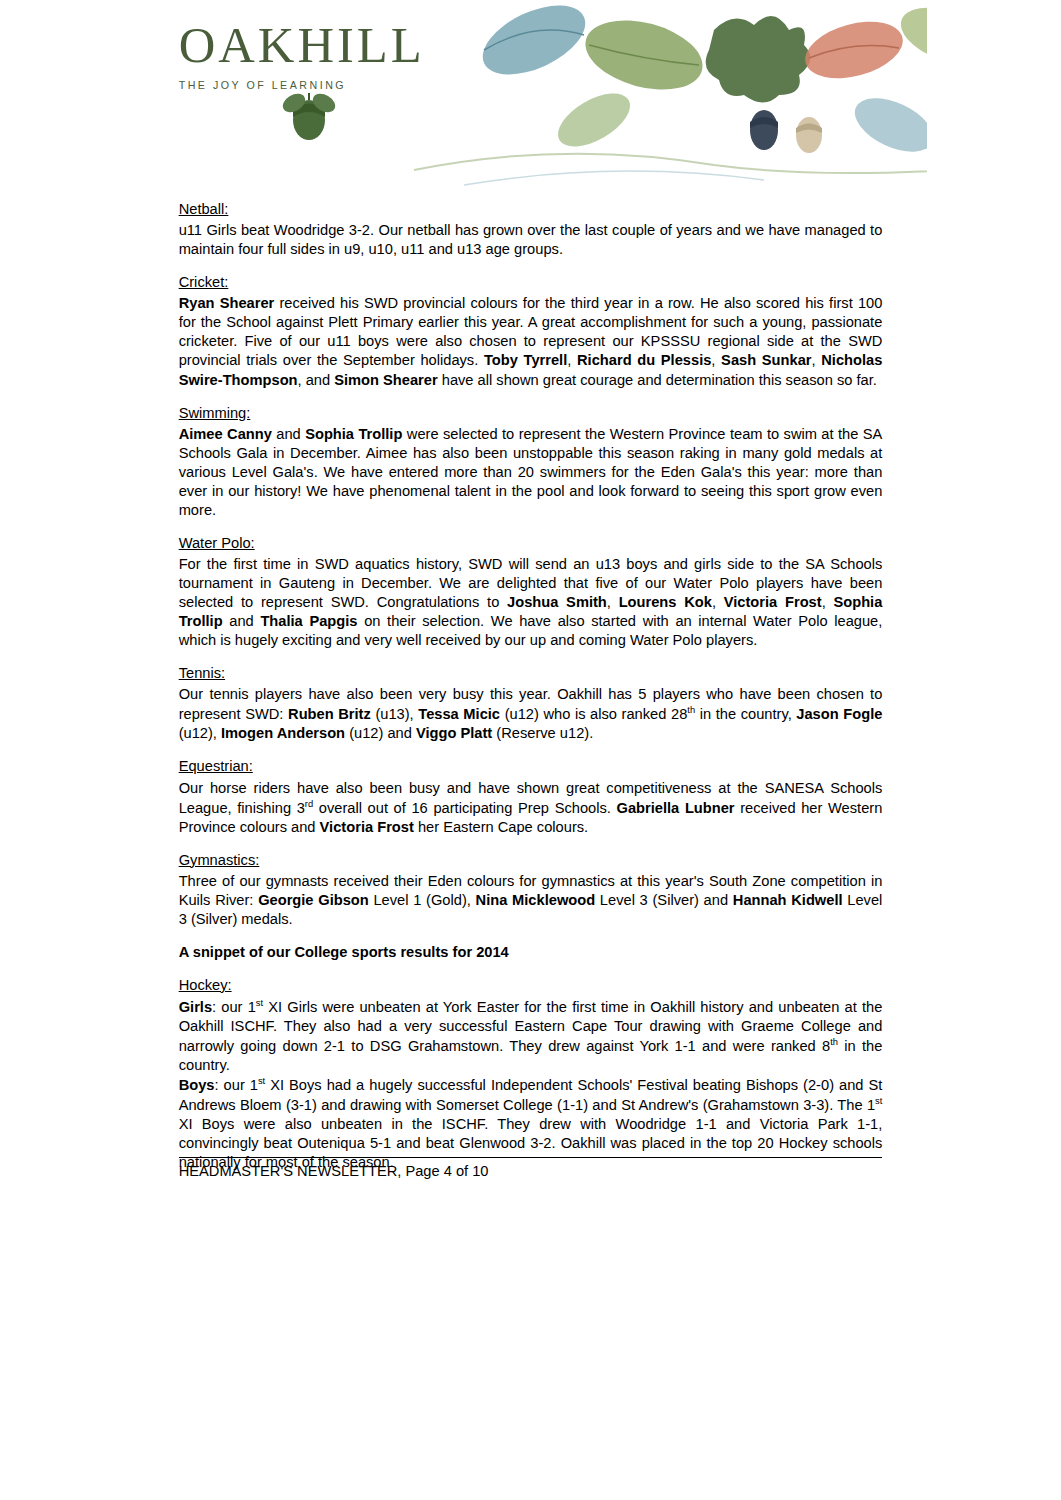OAKHILL
THE JOY OF LEARNING
Netball:
u11 Girls beat Woodridge 3-2. Our netball has grown over the last couple of years and we have managed to maintain four full sides in u9, u10, u11 and u13 age groups.
Cricket:
Ryan Shearer received his SWD provincial colours for the third year in a row. He also scored his first 100 for the School against Plett Primary earlier this year. A great accomplishment for such a young, passionate cricketer. Five of our u11 boys were also chosen to represent our KPSSSU regional side at the SWD provincial trials over the September holidays. Toby Tyrrell, Richard du Plessis, Sash Sunkar, Nicholas Swire-Thompson, and Simon Shearer have all shown great courage and determination this season so far.
Swimming:
Aimee Canny and Sophia Trollip were selected to represent the Western Province team to swim at the SA Schools Gala in December. Aimee has also been unstoppable this season raking in many gold medals at various Level Gala's. We have entered more than 20 swimmers for the Eden Gala's this year: more than ever in our history! We have phenomenal talent in the pool and look forward to seeing this sport grow even more.
Water Polo:
For the first time in SWD aquatics history, SWD will send an u13 boys and girls side to the SA Schools tournament in Gauteng in December. We are delighted that five of our Water Polo players have been selected to represent SWD. Congratulations to Joshua Smith, Lourens Kok, Victoria Frost, Sophia Trollip and Thalia Papgis on their selection. We have also started with an internal Water Polo league, which is hugely exciting and very well received by our up and coming Water Polo players.
Tennis:
Our tennis players have also been very busy this year. Oakhill has 5 players who have been chosen to represent SWD: Ruben Britz (u13), Tessa Micic (u12) who is also ranked 28th in the country, Jason Fogle (u12), Imogen Anderson (u12) and Viggo Platt (Reserve u12).
Equestrian:
Our horse riders have also been busy and have shown great competitiveness at the SANESA Schools League, finishing 3rd overall out of 16 participating Prep Schools. Gabriella Lubner received her Western Province colours and Victoria Frost her Eastern Cape colours.
Gymnastics:
Three of our gymnasts received their Eden colours for gymnastics at this year's South Zone competition in Kuils River: Georgie Gibson Level 1 (Gold), Nina Micklewood Level 3 (Silver) and Hannah Kidwell Level 3 (Silver) medals.
A snippet of our College sports results for 2014
Hockey:
Girls: our 1st XI Girls were unbeaten at York Easter for the first time in Oakhill history and unbeaten at the Oakhill ISCHF. They also had a very successful Eastern Cape Tour drawing with Graeme College and narrowly going down 2-1 to DSG Grahamstown. They drew against York 1-1 and were ranked 8th in the country.
Boys: our 1st XI Boys had a hugely successful Independent Schools' Festival beating Bishops (2-0) and St Andrews Bloem (3-1) and drawing with Somerset College (1-1) and St Andrew's (Grahamstown 3-3). The 1st XI Boys were also unbeaten in the ISCHF. They drew with Woodridge 1-1 and Victoria Park 1-1, convincingly beat Outeniqua 5-1 and beat Glenwood 3-2. Oakhill was placed in the top 20 Hockey schools nationally for most of the season.
HEADMASTER'S NEWSLETTER, Page 4 of 10